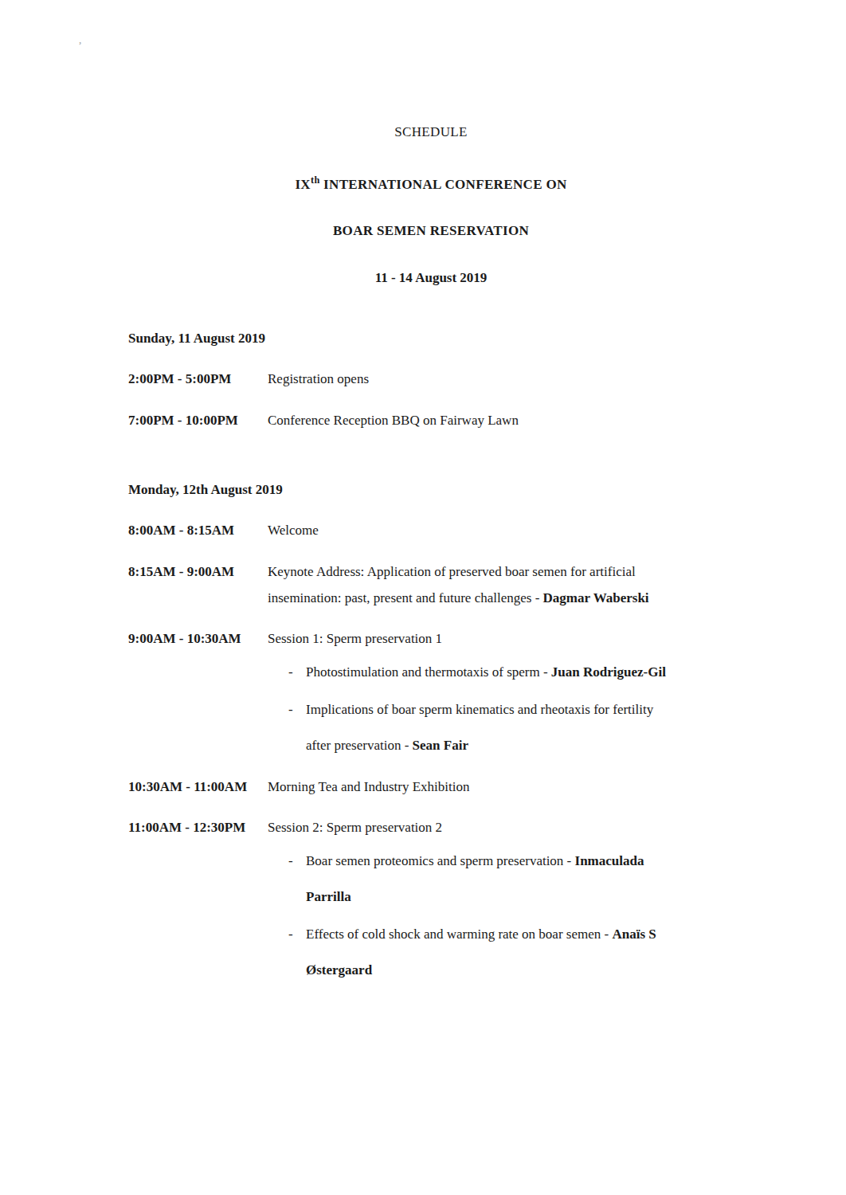,
SCHEDULE
IXth INTERNATIONAL CONFERENCE ON
BOAR SEMEN RESERVATION
11 - 14 August 2019
Sunday, 11 August 2019
| 2:00PM - 5:00PM | Registration opens |
| 7:00PM - 10:00PM | Conference Reception BBQ on Fairway Lawn |
Monday, 12th August 2019
| 8:00AM - 8:15AM | Welcome |
| 8:15AM - 9:00AM | Keynote Address: Application of preserved boar semen for artificial insemination: past, present and future challenges - Dagmar Waberski |
| 9:00AM - 10:30AM | Session 1: Sperm preservation 1 Photostimulation and thermotaxis of sperm - Juan Rodriguez-Gil Implications of boar sperm kinematics and rheotaxis for fertility after preservation - Sean Fair |
| 10:30AM - 11:00AM | Morning Tea and Industry Exhibition |
| 11:00AM - 12:30PM | Session 2: Sperm preservation 2 Boar semen proteomics and sperm preservation - Inmaculada Parrilla Effects of cold shock and warming rate on boar semen - Anaïs S Østergaard |